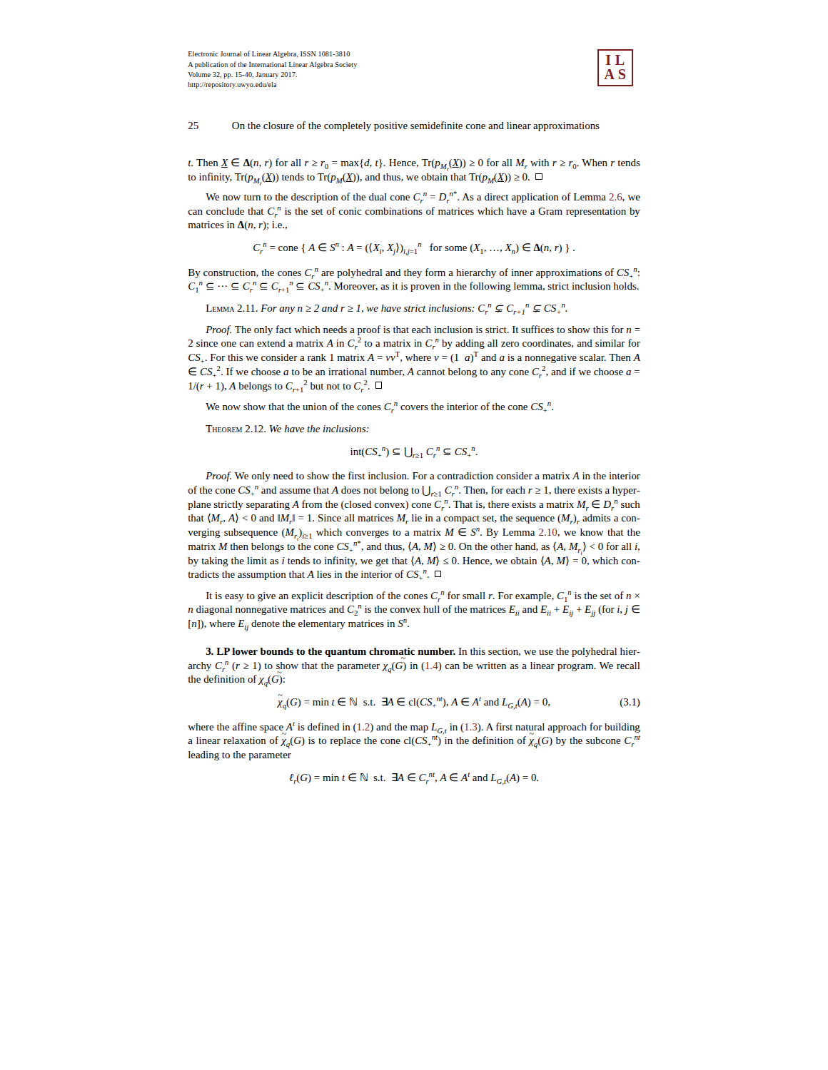Electronic Journal of Linear Algebra, ISSN 1081-3810
A publication of the International Linear Algebra Society
Volume 32, pp. 15-40, January 2017.
http://repository.uwyo.edu/ela
I L
A S
25
On the closure of the completely positive semidefinite cone and linear approximations
t. Then X ∈ Δ(n, r) for all r ≥ r0 = max{d, t}. Hence, Tr(pMr(X)) ≥ 0 for all Mr with r ≥ r0. When r tends to infinity, Tr(pMr(X)) tends to Tr(pM(X)), and thus, we obtain that Tr(pM(X)) ≥ 0.
We now turn to the description of the dual cone Crn = Drn*. As a direct application of Lemma 2.6, we can conclude that Crn is the set of conic combinations of matrices which have a Gram representation by matrices in Δ(n, r); i.e.,
Crn = cone { A ∈ Sn : A = (⟨Xi, Xj⟩)i,j=1n for some (X1, …, Xn) ∈ Δ(n, r) } .
By construction, the cones Crn are polyhedral and they form a hierarchy of inner approximations of CS+n: C1n ⊆ ··· ⊆ Crn ⊆ Cr+1n ⊆ CS+n. Moreover, as it is proven in the following lemma, strict inclusion holds.
Lemma 2.11. For any n ≥ 2 and r ≥ 1, we have strict inclusions: Crn ⊊ Cr+1n ⊊ CS+n.
Proof. The only fact which needs a proof is that each inclusion is strict. It suffices to show this for n = 2 since one can extend a matrix A in Cr2 to a matrix in Crn by adding all zero coordinates, and similar for CS+. For this we consider a rank 1 matrix A = vvT, where v = (1 a)T and a is a nonnegative scalar. Then A ∈ CS+2. If we choose a to be an irrational number, A cannot belong to any cone Cr2, and if we choose a = 1/(r + 1), A belongs to Cr+12 but not to Cr2.
We now show that the union of the cones Crn covers the interior of the cone CS+n.
Theorem 2.12. We have the inclusions:
int(CS+n) ⊆ ⋃r≥1 Crn ⊆ CS+n.
Proof. We only need to show the first inclusion. For a contradiction consider a matrix A in the interior of the cone CS+n and assume that A does not belong to ⋃r≥1 Crn. Then, for each r ≥ 1, there exists a hyperplane strictly separating A from the (closed convex) cone Crn. That is, there exists a matrix Mr ∈ Drn such that ⟨Mr, A⟩ < 0 and ‖Mr‖ = 1. Since all matrices Mr lie in a compact set, the sequence (Mr)r admits a converging subsequence (Mri)i≥1 which converges to a matrix M ∈ Sn. By Lemma 2.10, we know that the matrix M then belongs to the cone CS+n*, and thus, ⟨A, M⟩ ≥ 0. On the other hand, as ⟨A, Mri⟩ < 0 for all i, by taking the limit as i tends to infinity, we get that ⟨A, M⟩ ≤ 0. Hence, we obtain ⟨A, M⟩ = 0, which contradicts the assumption that A lies in the interior of CS+n.
It is easy to give an explicit description of the cones Crn for small r. For example, C1n is the set of n × n diagonal nonnegative matrices and C2n is the convex hull of the matrices Eii and Eii + Eij + Ejj (for i, j ∈ [n]), where Eij denote the elementary matrices in Sn.
3. LP lower bounds to the quantum chromatic number. In this section, we use the polyhedral hierarchy Crn (r ≥ 1) to show that the parameter ~χq(G) in (1.4) can be written as a linear program. We recall the definition of ~χq(G):
~χq(G) = min t ∈ ℕ s.t. ∃A ∈ cl(CS+nt), A ∈ At and LG,t(A) = 0, (3.1)
where the affine space At is defined in (1.2) and the map LG,t in (1.3). A first natural approach for building a linear relaxation of ~χq(G) is to replace the cone cl(CS+nt) in the definition of ~χq(G) by the subcone Crnt leading to the parameter
ℓr(G) = min t ∈ ℕ s.t. ∃A ∈ Crnt, A ∈ At and LG,t(A) = 0.